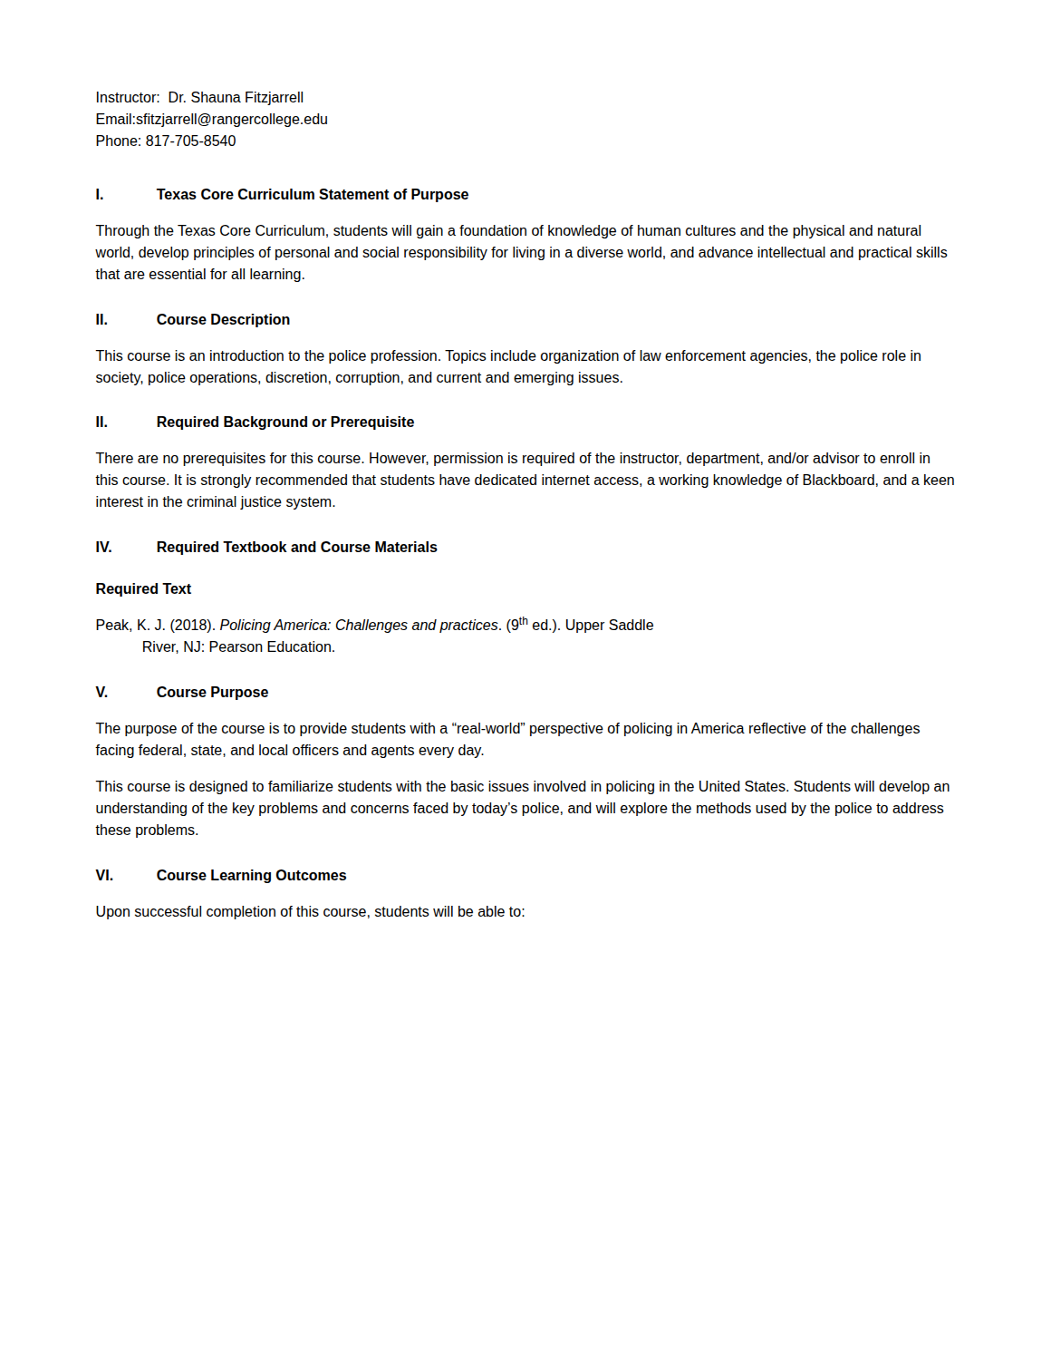Instructor: Dr. Shauna Fitzjarrell
Email:sfitzjarrell@rangercollege.edu
Phone: 817-705-8540
I. Texas Core Curriculum Statement of Purpose
Through the Texas Core Curriculum, students will gain a foundation of knowledge of human cultures and the physical and natural world, develop principles of personal and social responsibility for living in a diverse world, and advance intellectual and practical skills that are essential for all learning.
II. Course Description
This course is an introduction to the police profession. Topics include organization of law enforcement agencies, the police role in society, police operations, discretion, corruption, and current and emerging issues.
II. Required Background or Prerequisite
There are no prerequisites for this course. However, permission is required of the instructor, department, and/or advisor to enroll in this course. It is strongly recommended that students have dedicated internet access, a working knowledge of Blackboard, and a keen interest in the criminal justice system.
IV. Required Textbook and Course Materials
Required Text
Peak, K. J. (2018). Policing America: Challenges and practices. (9th ed.). Upper Saddle River, NJ: Pearson Education.
V. Course Purpose
The purpose of the course is to provide students with a “real-world” perspective of policing in America reflective of the challenges facing federal, state, and local officers and agents every day.
This course is designed to familiarize students with the basic issues involved in policing in the United States. Students will develop an understanding of the key problems and concerns faced by today’s police, and will explore the methods used by the police to address these problems.
VI. Course Learning Outcomes
Upon successful completion of this course, students will be able to: